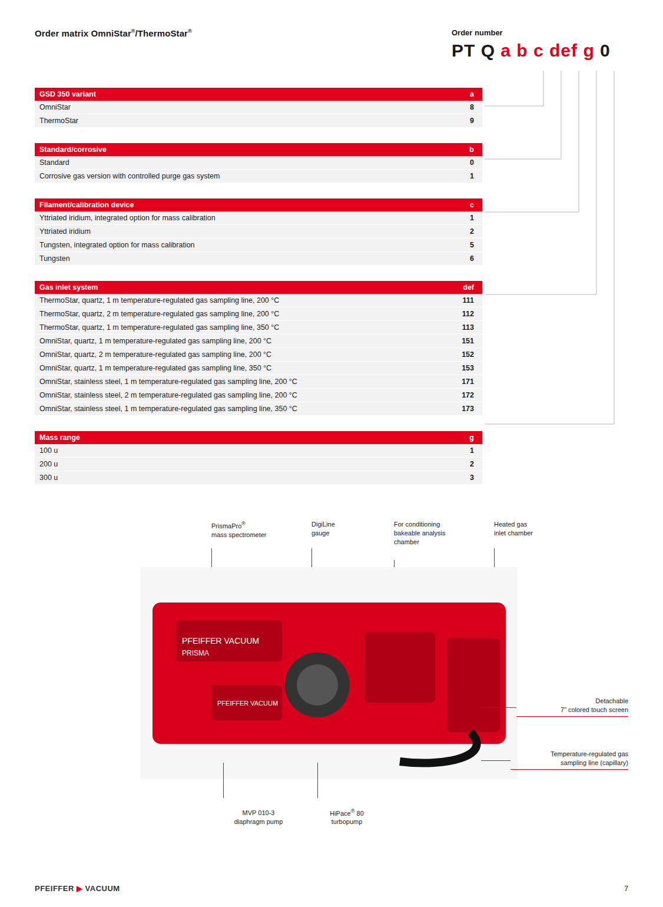Order matrix OmniStar®/ThermoStar®
Order number
PT Q a b c def g 0
| GSD 350 variant | a |
| --- | --- |
| OmniStar | 8 |
| ThermoStar | 9 |
| Standard/corrosive | b |
| --- | --- |
| Standard | 0 |
| Corrosive gas version with controlled purge gas system | 1 |
| Filament/calibration device | c |
| --- | --- |
| Yttriated iridium, integrated option for mass calibration | 1 |
| Yttriated iridium | 2 |
| Tungsten, integrated option for mass calibration | 5 |
| Tungsten | 6 |
| Gas inlet system | def |
| --- | --- |
| ThermoStar, quartz, 1 m temperature-regulated gas sampling line, 200 °C | 111 |
| ThermoStar, quartz, 2 m temperature-regulated gas sampling line, 200 °C | 112 |
| ThermoStar, quartz, 1 m temperature-regulated gas sampling line, 350 °C | 113 |
| OmniStar, quartz, 1 m temperature-regulated gas sampling line, 200 °C | 151 |
| OmniStar, quartz, 2 m temperature-regulated gas sampling line, 200 °C | 152 |
| OmniStar, quartz, 1 m temperature-regulated gas sampling line, 350 °C | 153 |
| OmniStar, stainless steel, 1 m temperature-regulated gas sampling line, 200 °C | 171 |
| OmniStar, stainless steel, 2 m temperature-regulated gas sampling line, 200 °C | 172 |
| OmniStar, stainless steel, 1 m temperature-regulated gas sampling line, 350 °C | 173 |
| Mass range | g |
| --- | --- |
| 100 u | 1 |
| 200 u | 2 |
| 300 u | 3 |
PrismaPro®
mass spectrometer
DigiLine
gauge
For conditioning
bakeable analysis
chamber
Heated gas
inlet chamber
Detachable
7” colored touch screen
Temperature-regulated gas
sampling line (capillary)
MVP 010-3
diaphragm pump
HiPace® 80
turbopump
PFEIFFER ▶ VACUUM
7